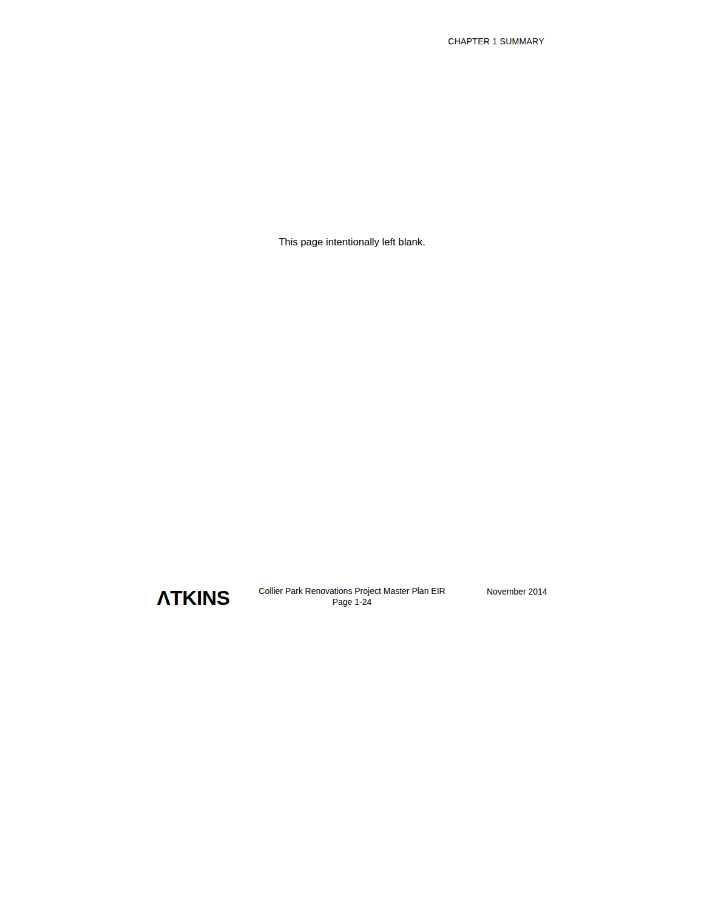CHAPTER 1 SUMMARY
This page intentionally left blank.
ΛTKINS
Collier Park Renovations Project Master Plan EIR
Page 1-24
November 2014